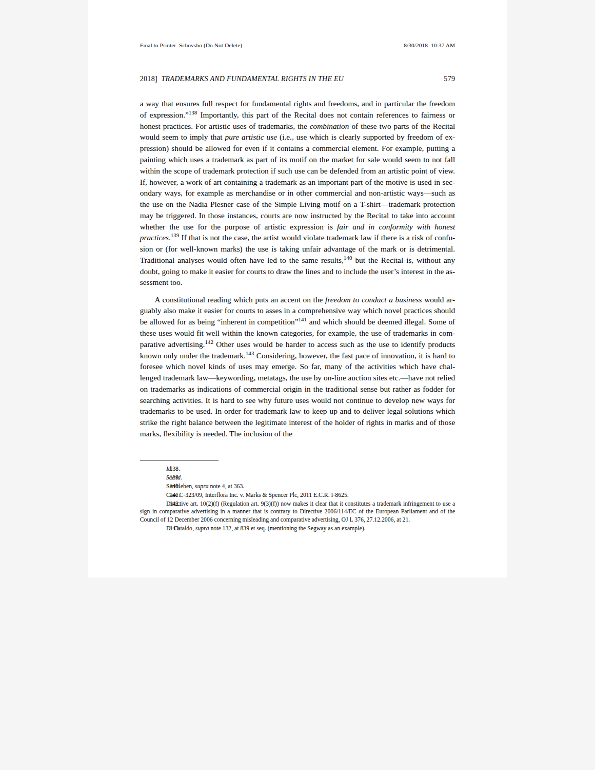Final to Printer_Schovsbo (Do Not Delete) 8/30/2018 10:37 AM
2018] TRADEMARKS AND FUNDAMENTAL RIGHTS IN THE EU 579
a way that ensures full respect for fundamental rights and freedoms, and in particular the freedom of expression.”138 Importantly, this part of the Recital does not contain references to fairness or honest practices. For artistic uses of trademarks, the combination of these two parts of the Recital would seem to imply that pure artistic use (i.e., use which is clearly supported by freedom of expression) should be allowed for even if it contains a commercial element. For example, putting a painting which uses a trademark as part of its motif on the market for sale would seem to not fall within the scope of trademark protection if such use can be defended from an artistic point of view. If, however, a work of art containing a trademark as an important part of the motive is used in secondary ways, for example as merchandise or in other commercial and non-artistic ways—such as the use on the Nadia Plesner case of the Simple Living motif on a T-shirt—trademark protection may be triggered. In those instances, courts are now instructed by the Recital to take into account whether the use for the purpose of artistic expression is fair and in conformity with honest practices.139 If that is not the case, the artist would violate trademark law if there is a risk of confusion or (for well-known marks) the use is taking unfair advantage of the mark or is detrimental. Traditional analyses would often have led to the same results,140 but the Recital is, without any doubt, going to make it easier for courts to draw the lines and to include the user’s interest in the assessment too.
A constitutional reading which puts an accent on the freedom to conduct a business would arguably also make it easier for courts to asses in a comprehensive way which novel practices should be allowed for as being “inherent in competition”141 and which should be deemed illegal. Some of these uses would fit well within the known categories, for example, the use of trademarks in comparative advertising.142 Other uses would be harder to access such as the use to identify products known only under the trademark.143 Considering, however, the fast pace of innovation, it is hard to foresee which novel kinds of uses may emerge. So far, many of the activities which have challenged trademark law—keywording, metatags, the use by on-line auction sites etc.—have not relied on trademarks as indications of commercial origin in the traditional sense but rather as fodder for searching activities. It is hard to see why future uses would not continue to develop new ways for trademarks to be used. In order for trademark law to keep up and to deliver legal solutions which strike the right balance between the legitimate interest of the holder of rights in marks and of those marks, flexibility is needed. The inclusion of the
138. Id. 139. See id. 140. Senftleben, supra note 4, at 363. 141. Case C-323/09, Interflora Inc. v. Marks & Spencer Plc, 2011 E.C.R. I-8625. 142. Directive art. 10(2)(f) (Regulation art. 9(3)(f)) now makes it clear that it constitutes a trademark infringement to use a sign in comparative advertising in a manner that is contrary to Directive 2006/114/EC of the European Parliament and of the Council of 12 December 2006 concerning misleading and comparative advertising, OJ L 376, 27.12.2006, at 21. 143. Di Cataldo, supra note 132, at 839 et seq. (mentioning the Segway as an example).